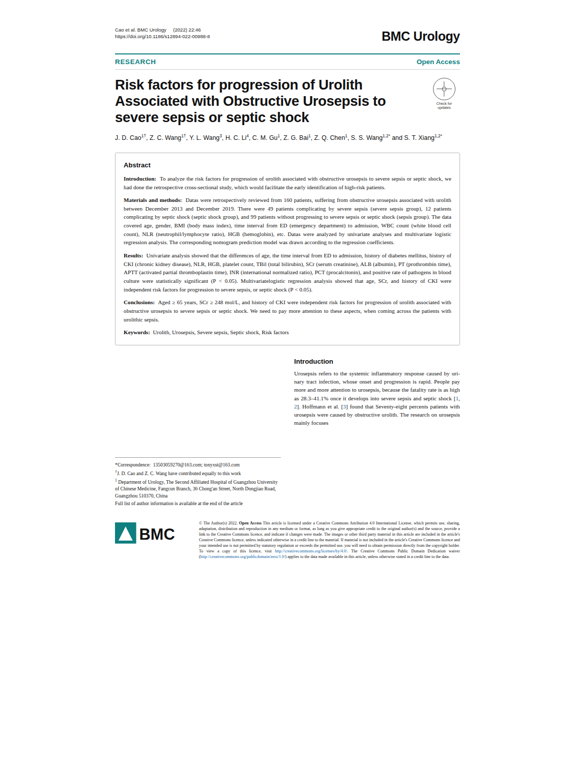Cao et al. BMC Urology (2022) 22:46 https://doi.org/10.1186/s12894-022-00988-8
BMC Urology
Research
Open Access
Risk factors for progression of Urolith Associated with Obstructive Urosepsis to severe sepsis or septic shock
Check for updates
J. D. Cao1†, Z. C. Wang1†, Y. L. Wang3, H. C. Li4, C. M. Gu1, Z. G. Bai1, Z. Q. Chen1, S. S. Wang1,2* and S. T. Xiang1,2*
Abstract
Introduction: To analyze the risk factors for progression of urolith associated with obstructive urosepsis to severe sepsis or septic shock, we had done the retrospective cross-sectional study, which would facilitate the early identification of high-risk patients.
Materials and methods: Datas were retrospectively reviewed from 160 patients, suffering from obstructive urosepsis associated with urolith between December 2013 and December 2019. There were 49 patients complicating by severe sepsis (severe sepsis group), 12 patients complicating by septic shock (septic shock group), and 99 patients without progressing to severe sepsis or septic shock (sepsis group). The data covered age, gender, BMI (body mass index), time interval from ED (emergency department) to admission, WBC count (white blood cell count), NLR (neutrophil/lymphocyte ratio), HGB (hemoglobin), etc. Datas were analyzed by univariate analyses and multivariate logistic regression analysis. The corresponding nomogram prediction model was drawn according to the regression coefficients.
Results: Univariate analysis showed that the differences of age, the time interval from ED to admission, history of diabetes mellitus, history of CKI (chronic kidney disease), NLR, HGB, platelet count, TBil (total bilirubin), SCr (serum creatinine), ALB (albumin), PT (prothrombin time), APTT (activated partial thromboplastin time), INR (international normalized ratio), PCT (procalcitonin), and positive rate of pathogens in blood culture were statistically significant (P < 0.05). Multivariatelogistic regression analysis showed that age, SCr, and history of CKI were independent risk factors for progression to severe sepsis, or septic shock (P < 0.05).
Conclusions: Aged ≥ 65 years, SCr ≥ 248 mol/L, and history of CKI were independent risk factors for progression of urolith associated with obstructive urosepsis to severe sepsis or septic shock. We need to pay more attention to these aspects, when coming across the patients with urolithic sepsis.
Keywords: Urolith, Urosepsis, Severe sepsis, Septic shock, Risk factors
*Correspondence: 13503059270@163.com; tonyxst@163.com
†J. D. Cao and Z. C. Wang have contributed equally to this work
1 Department of Urology, The Second Affiliated Hospital of Guangzhou University of Chinese Medicine, Fangcun Branch, 36 Chong'an Street, North Dongjiao Road, Guangzhou 510370, China
Full list of author information is available at the end of the article
Introduction
Urosepsis refers to the systemic inflammatory response caused by urinary tract infection, whose onset and progression is rapid. People pay more and more attention to urosepsis, because the fatality rate is as high as 28.3–41.1% once it develops into severe sepsis and septic shock [1, 2]. Hoffmann et al. [3] found that Seventy-eight percents patients with urosepsis were caused by obstructive urolith. The research on urosepsis mainly focuses
BMC
© The Author(s) 2022. Open Access This article is licensed under a Creative Commons Attribution 4.0 International License, which permits use, sharing, adaptation, distribution and reproduction in any medium or format, as long as you give appropriate credit to the original author(s) and the source, provide a link to the Creative Commons licence, and indicate if changes were made. The images or other third party material in this article are included in the article's Creative Commons licence, unless indicated otherwise in a credit line to the material. If material is not included in the article's Creative Commons licence and your intended use is not permitted by statutory regulation or exceeds the permitted use, you will need to obtain permission directly from the copyright holder. To view a copy of this licence, visit http://creativecommons.org/licenses/by/4.0/. The Creative Commons Public Domain Dedication waiver (http://creativecommons.org/publicdomain/zero/1.0/) applies to the data made available in this article, unless otherwise stated in a credit line to the data.